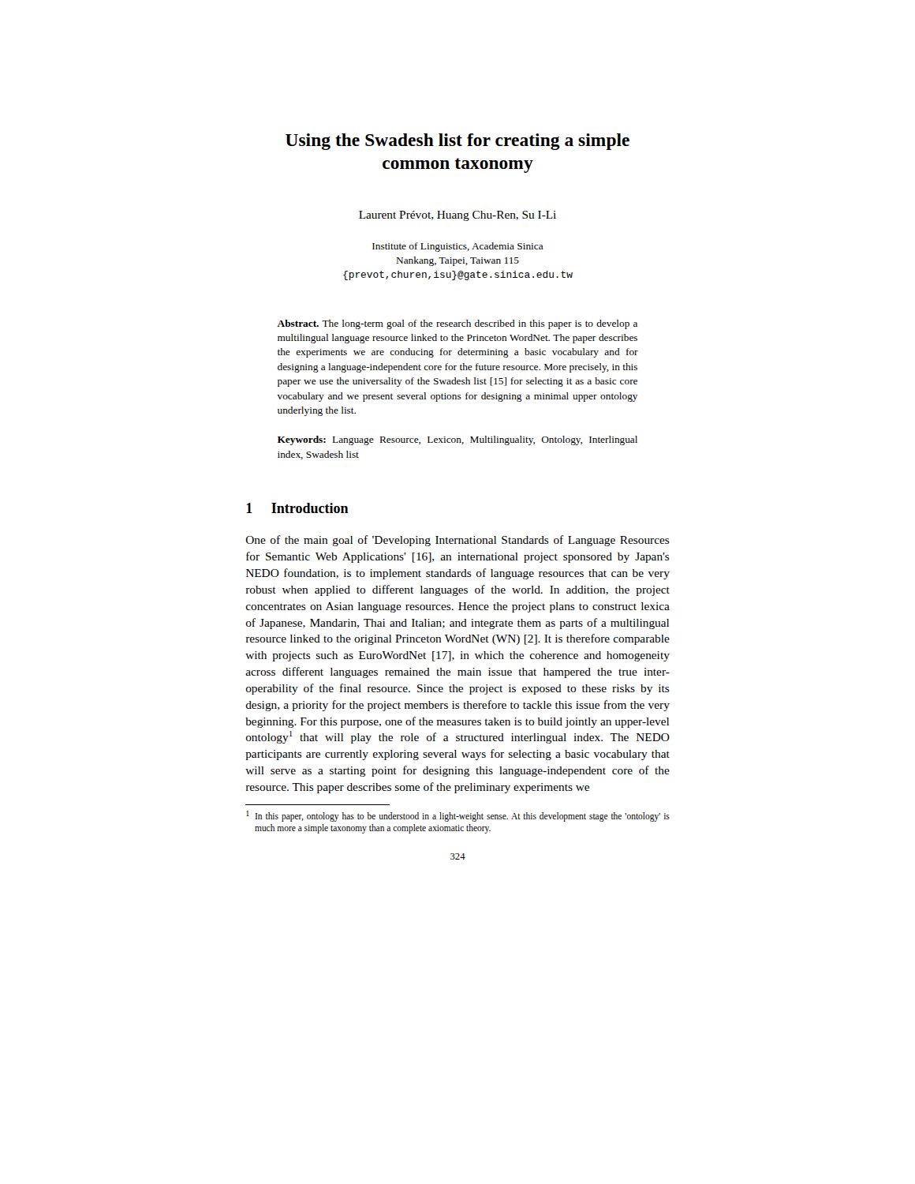Using the Swadesh list for creating a simple
common taxonomy
Laurent Prévot, Huang Chu-Ren, Su I-Li
Institute of Linguistics, Academia Sinica
Nankang, Taipei, Taiwan 115
{prevot,churen,isu}@gate.sinica.edu.tw
Abstract. The long-term goal of the research described in this paper is to develop a multilingual language resource linked to the Princeton WordNet. The paper describes the experiments we are conducing for determining a basic vocabulary and for designing a language-independent core for the future resource. More precisely, in this paper we use the universality of the Swadesh list [15] for selecting it as a basic core vocabulary and we present several options for designing a minimal upper ontology underlying the list.
Keywords: Language Resource, Lexicon, Multilinguality, Ontology, Interlingual index, Swadesh list
1 Introduction
One of the main goal of 'Developing International Standards of Language Resources for Semantic Web Applications' [16], an international project sponsored by Japan's NEDO foundation, is to implement standards of language resources that can be very robust when applied to different languages of the world. In addition, the project concentrates on Asian language resources. Hence the project plans to construct lexica of Japanese, Mandarin, Thai and Italian; and integrate them as parts of a multilingual resource linked to the original Princeton WordNet (WN) [2]. It is therefore comparable with projects such as EuroWordNet [17], in which the coherence and homogeneity across different languages remained the main issue that hampered the true inter-operability of the final resource. Since the project is exposed to these risks by its design, a priority for the project members is therefore to tackle this issue from the very beginning. For this purpose, one of the measures taken is to build jointly an upper-level ontology1 that will play the role of a structured interlingual index. The NEDO participants are currently exploring several ways for selecting a basic vocabulary that will serve as a starting point for designing this language-independent core of the resource. This paper describes some of the preliminary experiments we
1 In this paper, ontology has to be understood in a light-weight sense. At this development stage the 'ontology' is much more a simple taxonomy than a complete axiomatic theory.
324